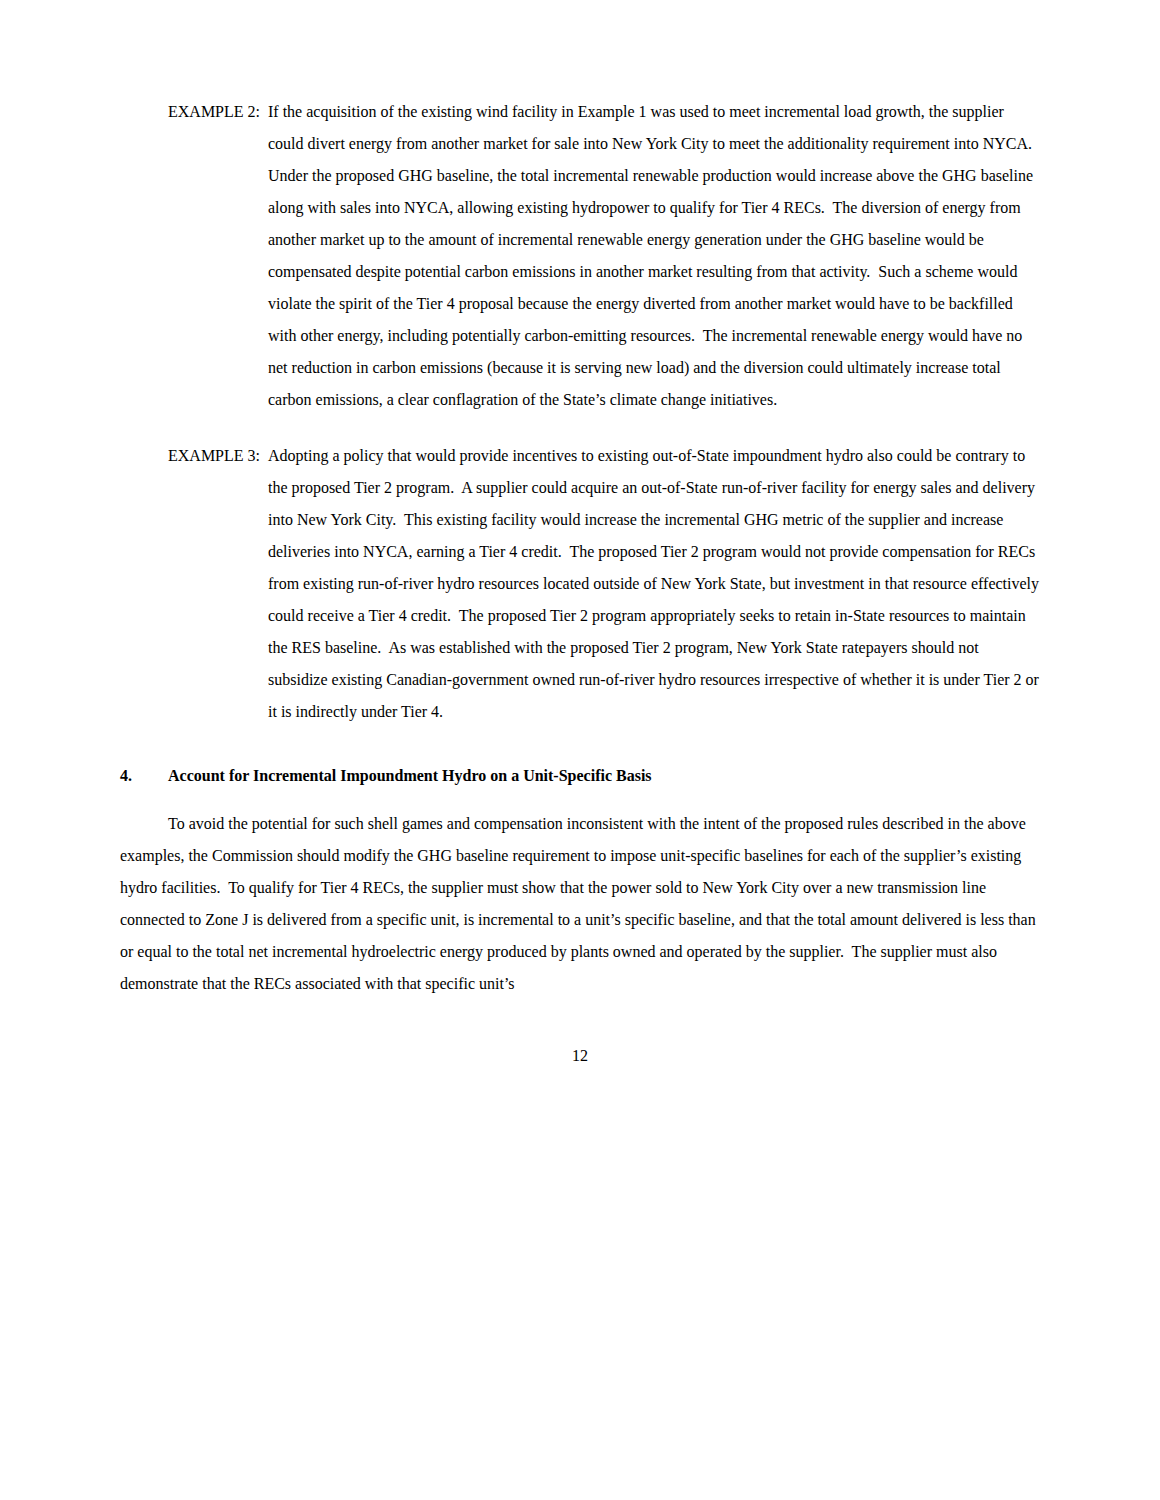EXAMPLE 2:
If the acquisition of the existing wind facility in Example 1 was used to meet incremental load growth, the supplier could divert energy from another market for sale into New York City to meet the additionality requirement into NYCA. Under the proposed GHG baseline, the total incremental renewable production would increase above the GHG baseline along with sales into NYCA, allowing existing hydropower to qualify for Tier 4 RECs. The diversion of energy from another market up to the amount of incremental renewable energy generation under the GHG baseline would be compensated despite potential carbon emissions in another market resulting from that activity. Such a scheme would violate the spirit of the Tier 4 proposal because the energy diverted from another market would have to be backfilled with other energy, including potentially carbon-emitting resources. The incremental renewable energy would have no net reduction in carbon emissions (because it is serving new load) and the diversion could ultimately increase total carbon emissions, a clear conflagration of the State’s climate change initiatives.
EXAMPLE 3:
Adopting a policy that would provide incentives to existing out-of-State impoundment hydro also could be contrary to the proposed Tier 2 program. A supplier could acquire an out-of-State run-of-river facility for energy sales and delivery into New York City. This existing facility would increase the incremental GHG metric of the supplier and increase deliveries into NYCA, earning a Tier 4 credit. The proposed Tier 2 program would not provide compensation for RECs from existing run-of-river hydro resources located outside of New York State, but investment in that resource effectively could receive a Tier 4 credit. The proposed Tier 2 program appropriately seeks to retain in-State resources to maintain the RES baseline. As was established with the proposed Tier 2 program, New York State ratepayers should not subsidize existing Canadian-government owned run-of-river hydro resources irrespective of whether it is under Tier 2 or it is indirectly under Tier 4.
4. Account for Incremental Impoundment Hydro on a Unit-Specific Basis
To avoid the potential for such shell games and compensation inconsistent with the intent of the proposed rules described in the above examples, the Commission should modify the GHG baseline requirement to impose unit-specific baselines for each of the supplier’s existing hydro facilities. To qualify for Tier 4 RECs, the supplier must show that the power sold to New York City over a new transmission line connected to Zone J is delivered from a specific unit, is incremental to a unit’s specific baseline, and that the total amount delivered is less than or equal to the total net incremental hydroelectric energy produced by plants owned and operated by the supplier. The supplier must also demonstrate that the RECs associated with that specific unit’s
12